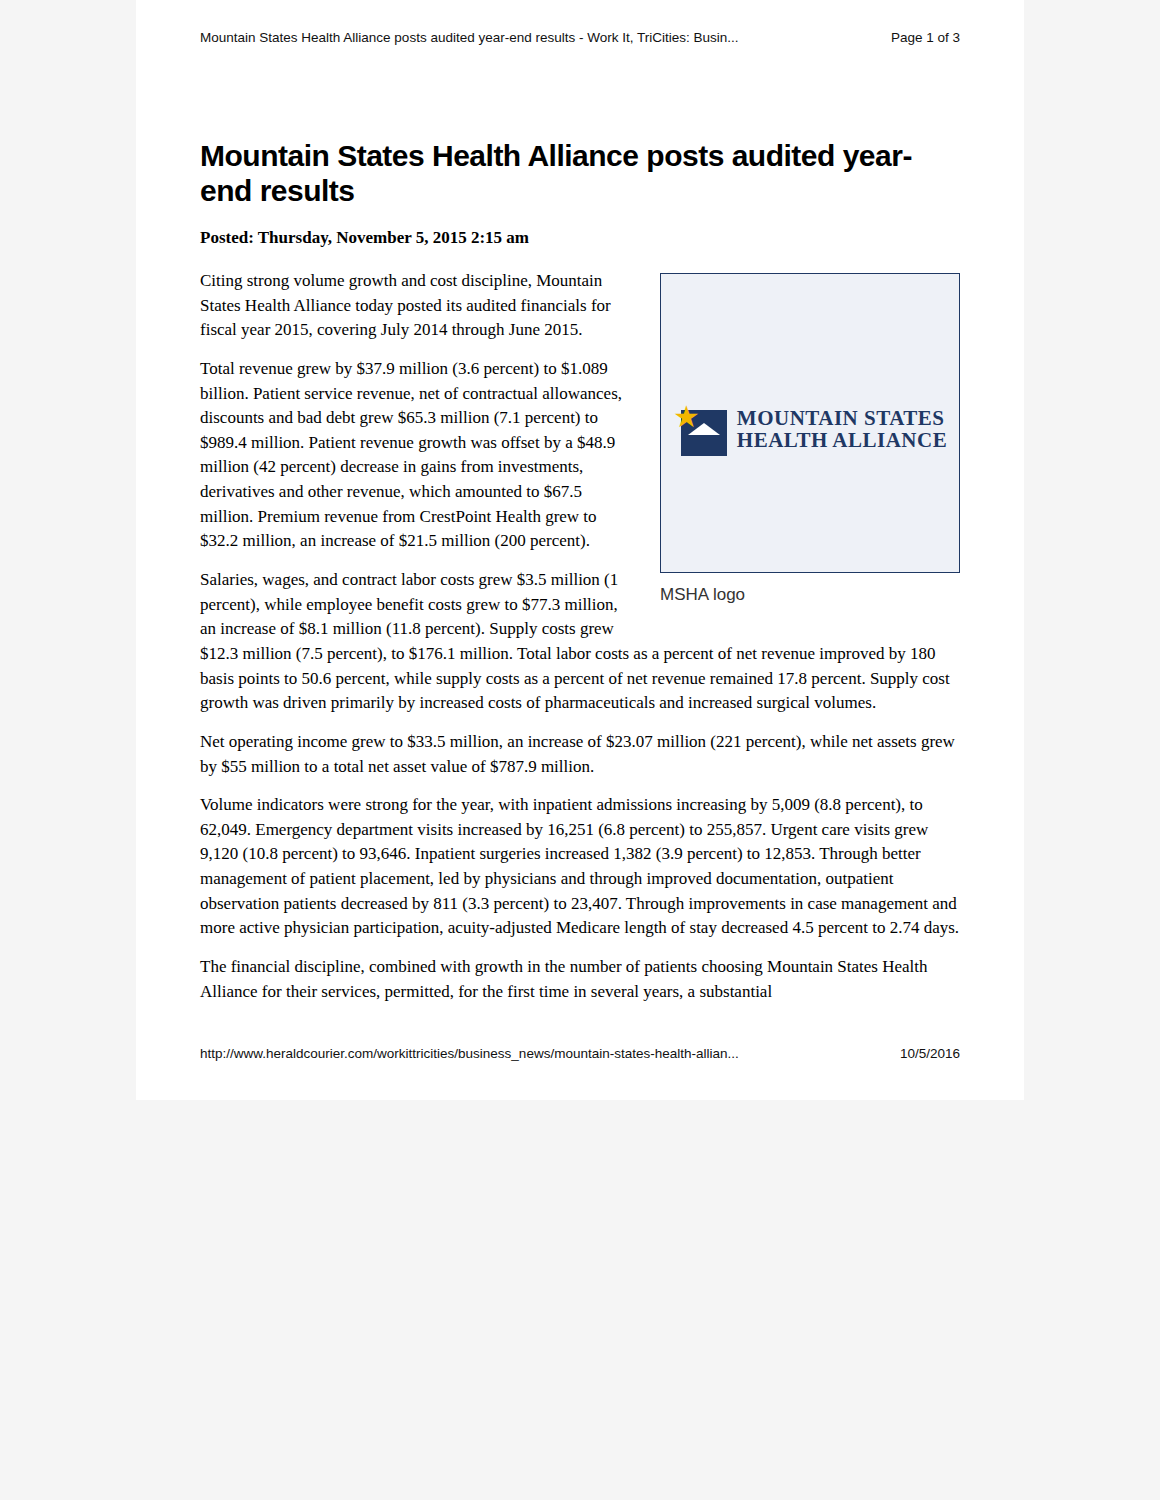Mountain States Health Alliance posts audited year-end results - Work It, TriCities: Busin... Page 1 of 3
Mountain States Health Alliance posts audited year-end results
Posted: Thursday, November 5, 2015 2:15 am
★ Mountain States
Health Alliance
MSHA logo
Citing strong volume growth and cost discipline, Mountain States Health Alliance today posted its audited financials for fiscal year 2015, covering July 2014 through June 2015.
Total revenue grew by $37.9 million (3.6 percent) to $1.089 billion. Patient service revenue, net of contractual allowances, discounts and bad debt grew $65.3 million (7.1 percent) to $989.4 million. Patient revenue growth was offset by a $48.9 million (42 percent) decrease in gains from investments, derivatives and other revenue, which amounted to $67.5 million. Premium revenue from CrestPoint Health grew to $32.2 million, an increase of $21.5 million (200 percent).
Salaries, wages, and contract labor costs grew $3.5 million (1 percent), while employee benefit costs grew to $77.3 million, an increase of $8.1 million (11.8 percent). Supply costs grew $12.3 million (7.5 percent), to $176.1 million. Total labor costs as a percent of net revenue improved by 180 basis points to 50.6 percent, while supply costs as a percent of net revenue remained 17.8 percent. Supply cost growth was driven primarily by increased costs of pharmaceuticals and increased surgical volumes.
Net operating income grew to $33.5 million, an increase of $23.07 million (221 percent), while net assets grew by $55 million to a total net asset value of $787.9 million.
Volume indicators were strong for the year, with inpatient admissions increasing by 5,009 (8.8 percent), to 62,049. Emergency department visits increased by 16,251 (6.8 percent) to 255,857. Urgent care visits grew 9,120 (10.8 percent) to 93,646. Inpatient surgeries increased 1,382 (3.9 percent) to 12,853. Through better management of patient placement, led by physicians and through improved documentation, outpatient observation patients decreased by 811 (3.3 percent) to 23,407. Through improvements in case management and more active physician participation, acuity-adjusted Medicare length of stay decreased 4.5 percent to 2.74 days.
The financial discipline, combined with growth in the number of patients choosing Mountain States Health Alliance for their services, permitted, for the first time in several years, a substantial
http://www.heraldcourier.com/workittricities/business_news/mountain-states-health-allian... 10/5/2016